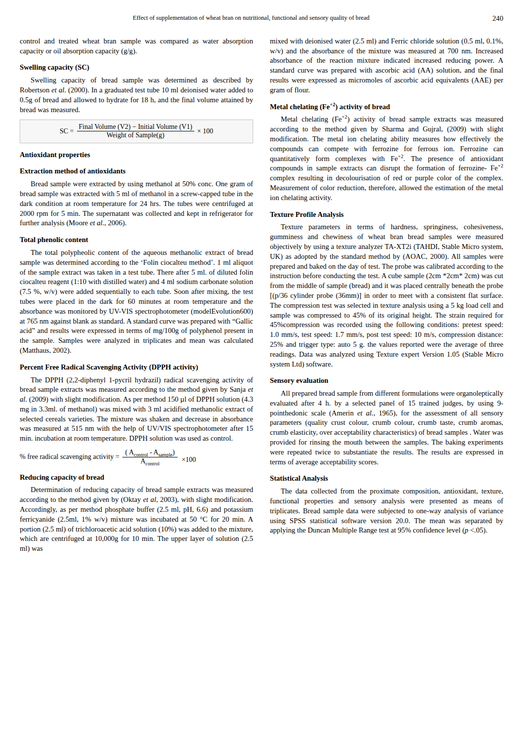Effect of supplementation of wheat bran on nutritional, functional and sensory quality of bread
240
control and treated wheat bran sample was compared as water absorption capacity or oil absorption capacity (g/g).
Swelling capacity (SC)
Swelling capacity of bread sample was determined as described by Robertson et al. (2000). In a graduated test tube 10 ml deionised water added to 0.5g of bread and allowed to hydrate for 18 h, and the final volume attained by bread was measured.
SC = Final Volume (V2) − Initial Volume (V1) Weight of Sample(g) × 100
Antioxidant properties
Extraction method of antioxidants
Bread sample were extracted by using methanol at 50% conc. One gram of bread sample was extracted with 5 ml of methanol in a screw-capped tube in the dark condition at room temperature for 24 hrs. The tubes were centrifuged at 2000 rpm for 5 min. The supernatant was collected and kept in refrigerator for further analysis (Moore et al., 2006).
Total phenolic content
The total polypheolic content of the aqueous methanolic extract of bread sample was determined according to the ‘Folin ciocalteu method’. 1 ml aliquot of the sample extract was taken in a test tube. There after 5 ml. of diluted folin ciocalteu reagent (1:10 with distilled water) and 4 ml sodium carbonate solution (7.5 %, w/v) were added sequentially to each tube. Soon after mixing, the test tubes were placed in the dark for 60 minutes at room temperature and the absorbance was monitored by UV-VIS spectrophotometer (modelEvolution600) at 765 nm against blank as standard. A standard curve was prepared with “Gallic acid” and results were expressed in terms of mg/100g of polyphenol present in the sample. Samples were analyzed in triplicates and mean was calculated (Matthaus, 2002).
Percent Free Radical Scavenging Activity (DPPH activity)
The DPPH (2,2-diphenyl 1-pycril hydrazil) radical scavenging activity of bread sample extracts was measured according to the method given by Sanja et al. (2009) with slight modification. As per method 150 µl of DPPH solution (4.3 mg in 3.3ml. of methanol) was mixed with 3 ml acidified methanolic extract of selected cereals varieties. The mixture was shaken and decrease in absorbance was measured at 515 nm with the help of UV/VIS spectrophotometer after 15 min. incubation at room temperature. DPPH solution was used as control.
% free radical scavenging activity = ( Acontrol - Asample) Acontrol ×100
Reducing capacity of bread
Determination of reducing capacity of bread sample extracts was measured according to the method given by (Oktay et al, 2003), with slight modification. Accordingly, as per method phosphate buffer (2.5 ml, pH, 6.6) and potassium ferricyanide (2.5ml, 1% w/v) mixture was incubated at 50 °C for 20 min. A portion (2.5 ml) of trichloroacetic acid solution (10%) was added to the mixture, which are centrifuged at 10,000g for 10 min. The upper layer of solution (2.5 ml) was
mixed with deionised water (2.5 ml) and Ferric chloride solution (0.5 ml, 0.1%, w/v) and the absorbance of the mixture was measured at 700 nm. Increased absorbance of the reaction mixture indicated increased reducing power. A standard curve was prepared with ascorbic acid (AA) solution, and the final results were expressed as micromoles of ascorbic acid equivalents (AAE) per gram of flour.
Metal chelating (Fe+2) activity of bread
Metal chelating (Fe+2) activity of bread sample extracts was measured according to the method given by Sharma and Gujral, (2009) with slight modification. The metal ion chelating ability measures how effectively the compounds can compete with ferrozine for ferrous ion. Ferrozine can quantitatively form complexes with Fe+2. The presence of antioxidant compounds in sample extracts can disrupt the formation of ferrozine- Fe+2 complex resulting in decolourisation of red or purple color of the complex. Measurement of color reduction, therefore, allowed the estimation of the metal ion chelating activity.
Texture Profile Analysis
Texture parameters in terms of hardness, springiness, cohesiveness, gumminess and chewiness of wheat bran bread samples were measured objectively by using a texture analyzer TA-XT2i (TAHDI, Stable Micro system, UK) as adopted by the standard method by (AOAC, 2000). All samples were prepared and baked on the day of test. The probe was calibrated according to the instruction before conducting the test. A cube sample (2cm *2cm* 2cm) was cut from the middle of sample (bread) and it was placed centrally beneath the probe [(p/36 cylinder probe (36mm)] in order to meet with a consistent flat surface. The compression test was selected in texture analysis using a 5 kg load cell and sample was compressed to 45% of its original height. The strain required for 45%compression was recorded using the following conditions: pretest speed: 1.0 mm/s, test speed: 1.7 mm/s, post test speed: 10 m/s, compression distance: 25% and trigger type: auto 5 g. the values reported were the average of three readings. Data was analyzed using Texture expert Version 1.05 (Stable Micro system Ltd) software.
Sensory evaluation
All prepared bread sample from different formulations were organoleptically evaluated after 4 h. by a selected panel of 15 trained judges, by using 9-pointhedonic scale (Amerin et al., 1965), for the assessment of all sensory parameters (quality crust colour, crumb colour, crumb taste, crumb aromas, crumb elasticity, over acceptability characteristics) of bread samples . Water was provided for rinsing the mouth between the samples. The baking experiments were repeated twice to substantiate the results. The results are expressed in terms of average acceptability scores.
Statistical Analysis
The data collected from the proximate composition, antioxidant, texture, functional properties and sensory analysis were presented as means of triplicates. Bread sample data were subjected to one-way analysis of variance using SPSS statistical software version 20.0. The mean was separated by applying the Duncan Multiple Range test at 95% confidence level (p <.05).